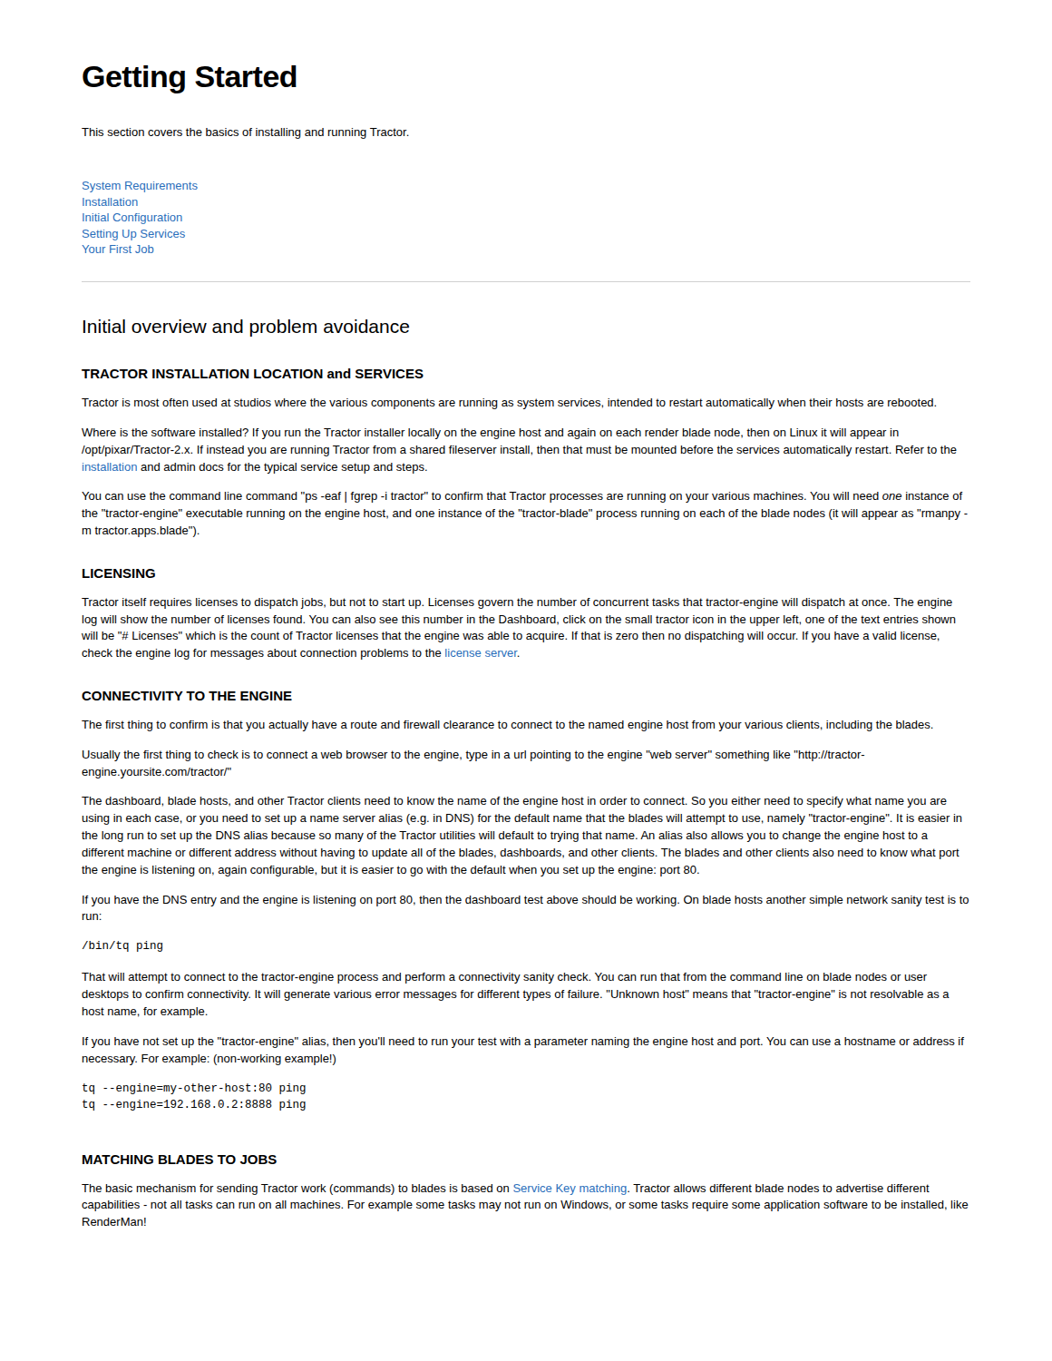Getting Started
This section covers the basics of installing and running Tractor.
System Requirements Installation Initial Configuration Setting Up Services Your First Job
Initial overview and problem avoidance
TRACTOR INSTALLATION LOCATION and SERVICES
Tractor is most often used at studios where the various components are running as system services, intended to restart automatically when their hosts are rebooted.
Where is the software installed? If you run the Tractor installer locally on the engine host and again on each render blade node, then on Linux it will appear in /opt/pixar/Tractor-2.x. If instead you are running Tractor from a shared fileserver install, then that must be mounted before the services automatically restart. Refer to the installation and admin docs for the typical service setup and steps.
You can use the command line command "ps -eaf | fgrep -i tractor" to confirm that Tractor processes are running on your various machines. You will need one instance of the "tractor-engine" executable running on the engine host, and one instance of the "tractor-blade" process running on each of the blade nodes (it will appear as "rmanpy -m tractor.apps.blade").
LICENSING
Tractor itself requires licenses to dispatch jobs, but not to start up. Licenses govern the number of concurrent tasks that tractor-engine will dispatch at once. The engine log will show the number of licenses found. You can also see this number in the Dashboard, click on the small tractor icon in the upper left, one of the text entries shown will be "# Licenses" which is the count of Tractor licenses that the engine was able to acquire. If that is zero then no dispatching will occur. If you have a valid license, check the engine log for messages about connection problems to the license server.
CONNECTIVITY TO THE ENGINE
The first thing to confirm is that you actually have a route and firewall clearance to connect to the named engine host from your various clients, including the blades.
Usually the first thing to check is to connect a web browser to the engine, type in a url pointing to the engine "web server" something like "http://tractor-engine.yoursite.com/tractor/"
The dashboard, blade hosts, and other Tractor clients need to know the name of the engine host in order to connect. So you either need to specify what name you are using in each case, or you need to set up a name server alias (e.g. in DNS) for the default name that the blades will attempt to use, namely "tractor-engine". It is easier in the long run to set up the DNS alias because so many of the Tractor utilities will default to trying that name. An alias also allows you to change the engine host to a different machine or different address without having to update all of the blades, dashboards, and other clients. The blades and other clients also need to know what port the engine is listening on, again configurable, but it is easier to go with the default when you set up the engine: port 80.
If you have the DNS entry and the engine is listening on port 80, then the dashboard test above should be working. On blade hosts another simple network sanity test is to run:
/bin/tq ping
That will attempt to connect to the tractor-engine process and perform a connectivity sanity check. You can run that from the command line on blade nodes or user desktops to confirm connectivity. It will generate various error messages for different types of failure. "Unknown host" means that "tractor-engine" is not resolvable as a host name, for example.
If you have not set up the "tractor-engine" alias, then you'll need to run your test with a parameter naming the engine host and port. You can use a hostname or address if necessary. For example: (non-working example!)
tq --engine=my-other-host:80 ping
tq --engine=192.168.0.2:8888 ping
MATCHING BLADES TO JOBS
The basic mechanism for sending Tractor work (commands) to blades is based on Service Key matching. Tractor allows different blade nodes to advertise different capabilities - not all tasks can run on all machines. For example some tasks may not run on Windows, or some tasks require some application software to be installed, like RenderMan!